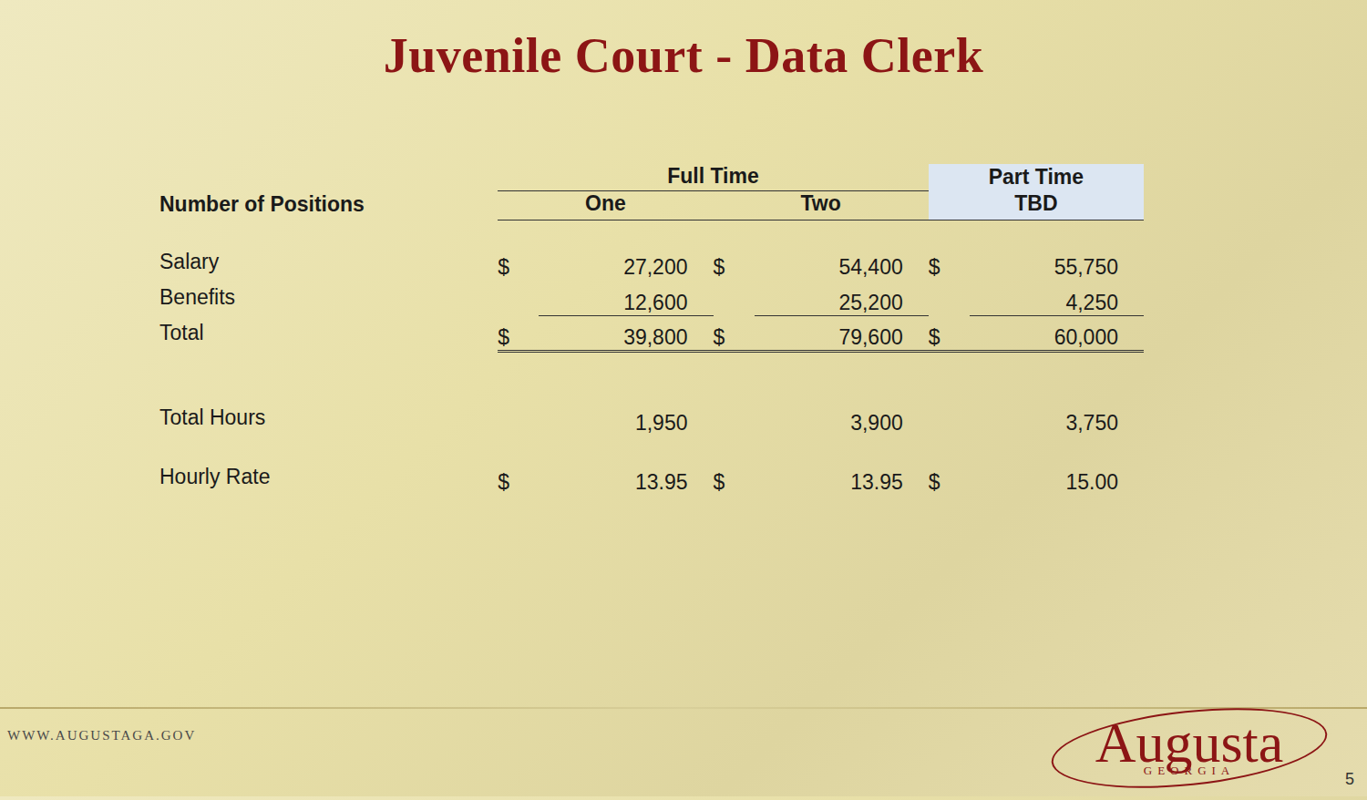Juvenile Court - Data Clerk
| | Full Time | Part Time |
| Number of Positions | One | Two | TBD |
| Salary | $ | 27,200 | $ | 54,400 | $ | 55,750 |
| Benefits | | 12,600 | | 25,200 | | 4,250 |
| Total | $ | 39,800 | $ | 79,600 | $ | 60,000 |
| Total Hours | | 1,950 | | 3,900 | | 3,750 |
| Hourly Rate | $ | 13.95 | $ | 13.95 | $ | 15.00 |
WWW.AUGUSTAGA.GOV
Augusta
GEORGIA
5